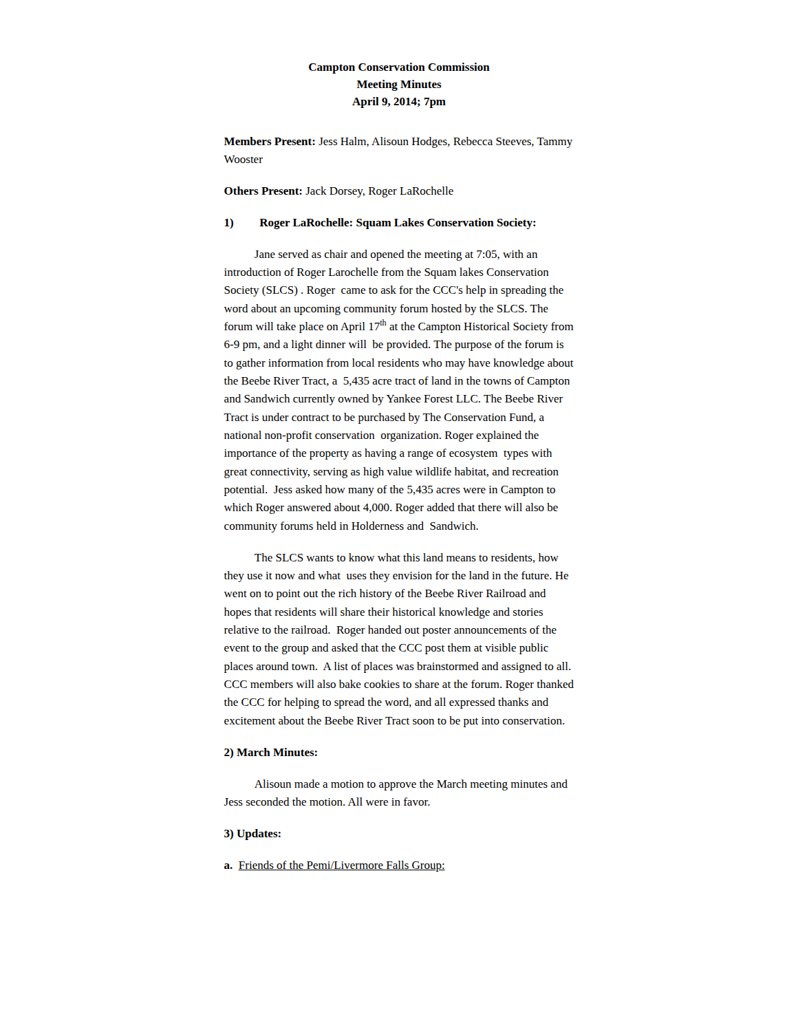Campton Conservation Commission
Meeting Minutes
April 9, 2014; 7pm
Members Present: Jess Halm, Alisoun Hodges, Rebecca Steeves, Tammy Wooster
Others Present: Jack Dorsey, Roger LaRochelle
1) Roger LaRochelle: Squam Lakes Conservation Society:
Jane served as chair and opened the meeting at 7:05, with an introduction of Roger Larochelle from the Squam lakes Conservation Society (SLCS) . Roger came to ask for the CCC's help in spreading the word about an upcoming community forum hosted by the SLCS. The forum will take place on April 17th at the Campton Historical Society from 6-9 pm, and a light dinner will be provided. The purpose of the forum is to gather information from local residents who may have knowledge about the Beebe River Tract, a 5,435 acre tract of land in the towns of Campton and Sandwich currently owned by Yankee Forest LLC. The Beebe River Tract is under contract to be purchased by The Conservation Fund, a national non-profit conservation organization. Roger explained the importance of the property as having a range of ecosystem types with great connectivity, serving as high value wildlife habitat, and recreation potential. Jess asked how many of the 5,435 acres were in Campton to which Roger answered about 4,000. Roger added that there will also be community forums held in Holderness and Sandwich.
The SLCS wants to know what this land means to residents, how they use it now and what uses they envision for the land in the future. He went on to point out the rich history of the Beebe River Railroad and hopes that residents will share their historical knowledge and stories relative to the railroad. Roger handed out poster announcements of the event to the group and asked that the CCC post them at visible public places around town. A list of places was brainstormed and assigned to all. CCC members will also bake cookies to share at the forum. Roger thanked the CCC for helping to spread the word, and all expressed thanks and excitement about the Beebe River Tract soon to be put into conservation.
2) March Minutes:
Alisoun made a motion to approve the March meeting minutes and Jess seconded the motion. All were in favor.
3) Updates:
a. Friends of the Pemi/Livermore Falls Group: